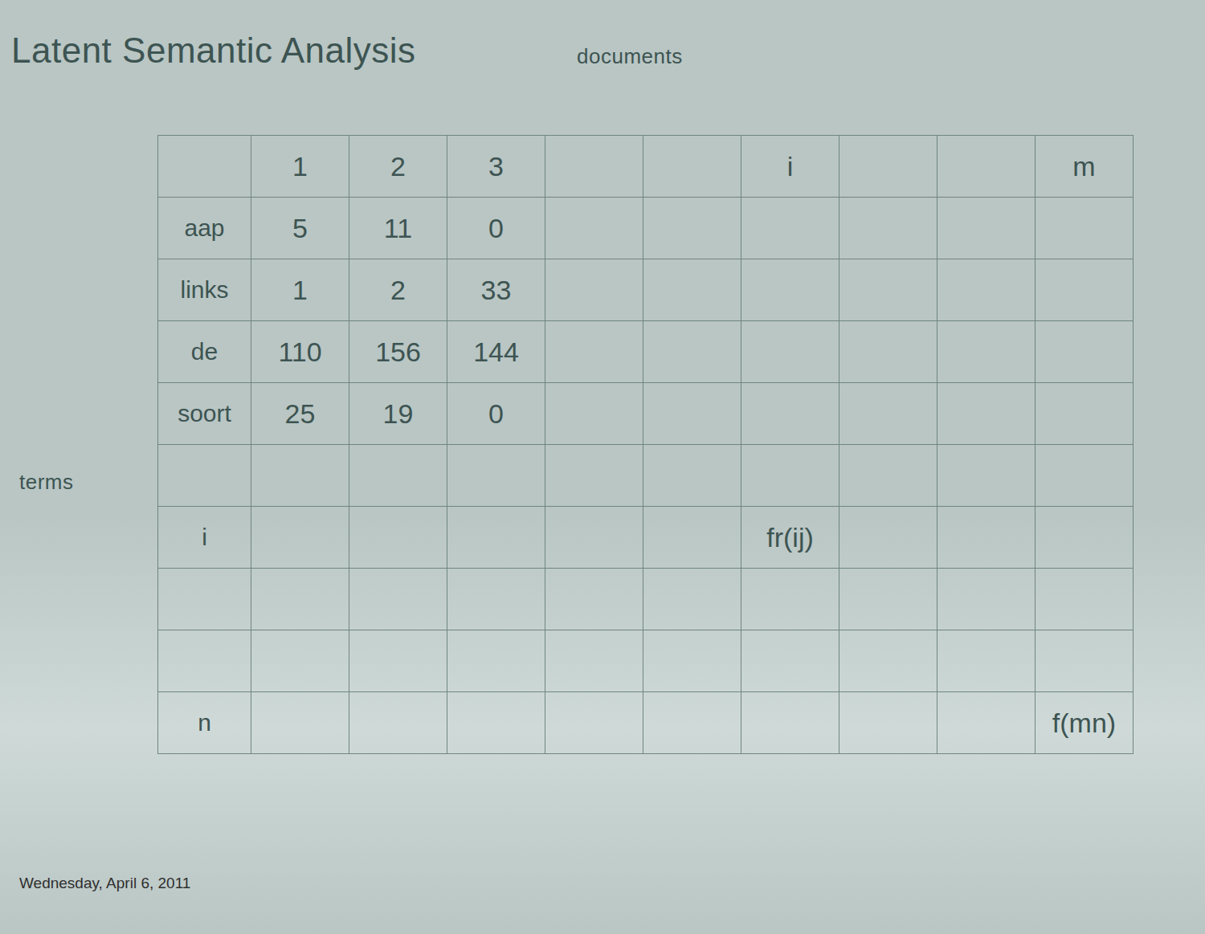Latent Semantic Analysis
documents
terms
| | 1 | 2 | 3 | | | i | | | m |
| aap | 5 | 11 | 0 | | | | | | |
| links | 1 | 2 | 33 | | | | | | |
| de | 110 | 156 | 144 | | | | | | |
| soort | 25 | 19 | 0 | | | | | | |
| i | | | | | | fr(ij) | | | |
| n | | | | | | | | | f(mn) |
Wednesday, April 6, 2011